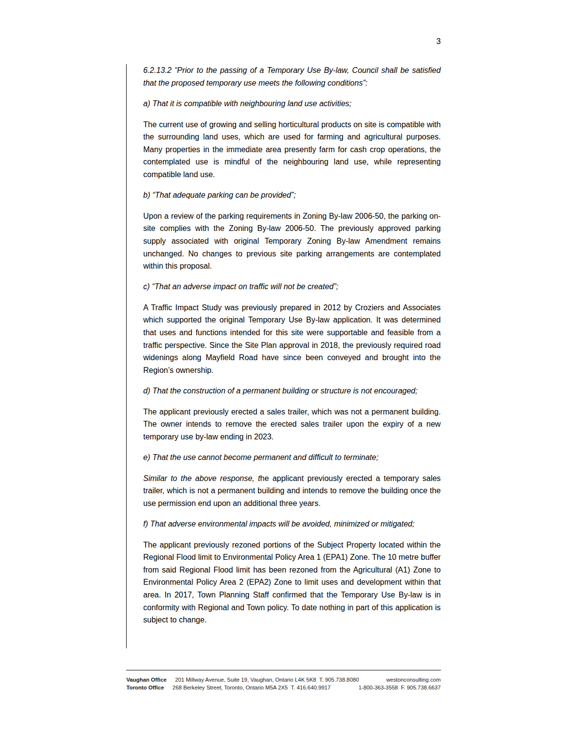3
6.2.13.2 “Prior to the passing of a Temporary Use By-law, Council shall be satisfied that the proposed temporary use meets the following conditions”:
a) That it is compatible with neighbouring land use activities;
The current use of growing and selling horticultural products on site is compatible with the surrounding land uses, which are used for farming and agricultural purposes. Many properties in the immediate area presently farm for cash crop operations, the contemplated use is mindful of the neighbouring land use, while representing compatible land use.
b) “That adequate parking can be provided”;
Upon a review of the parking requirements in Zoning By-law 2006-50, the parking on-site complies with the Zoning By-law 2006-50. The previously approved parking supply associated with original Temporary Zoning By-law Amendment remains unchanged. No changes to previous site parking arrangements are contemplated within this proposal.
c) “That an adverse impact on traffic will not be created”;
A Traffic Impact Study was previously prepared in 2012 by Croziers and Associates which supported the original Temporary Use By-law application. It was determined that uses and functions intended for this site were supportable and feasible from a traffic perspective. Since the Site Plan approval in 2018, the previously required road widenings along Mayfield Road have since been conveyed and brought into the Region’s ownership.
d) That the construction of a permanent building or structure is not encouraged;
The applicant previously erected a sales trailer, which was not a permanent building. The owner intends to remove the erected sales trailer upon the expiry of a new temporary use by-law ending in 2023.
e) That the use cannot become permanent and difficult to terminate;
Similar to the above response, the applicant previously erected a temporary sales trailer, which is not a permanent building and intends to remove the building once the use permission end upon an additional three years.
f) That adverse environmental impacts will be avoided, minimized or mitigated;
The applicant previously rezoned portions of the Subject Property located within the Regional Flood limit to Environmental Policy Area 1 (EPA1) Zone. The 10 metre buffer from said Regional Flood limit has been rezoned from the Agricultural (A1) Zone to Environmental Policy Area 2 (EPA2) Zone to limit uses and development within that area. In 2017, Town Planning Staff confirmed that the Temporary Use By-law is in conformity with Regional and Town policy. To date nothing in part of this application is subject to change.
Vaughan Office 201 Millway Avenue, Suite 19, Vaughan, Ontario L4K 5K8 T. 905.738.8080
westonconsulting.com
Toronto Office 268 Berkeley Street, Toronto, Ontario M5A 2X5 T. 416.640.9917
1-800-363-3558 F. 905.738.6637